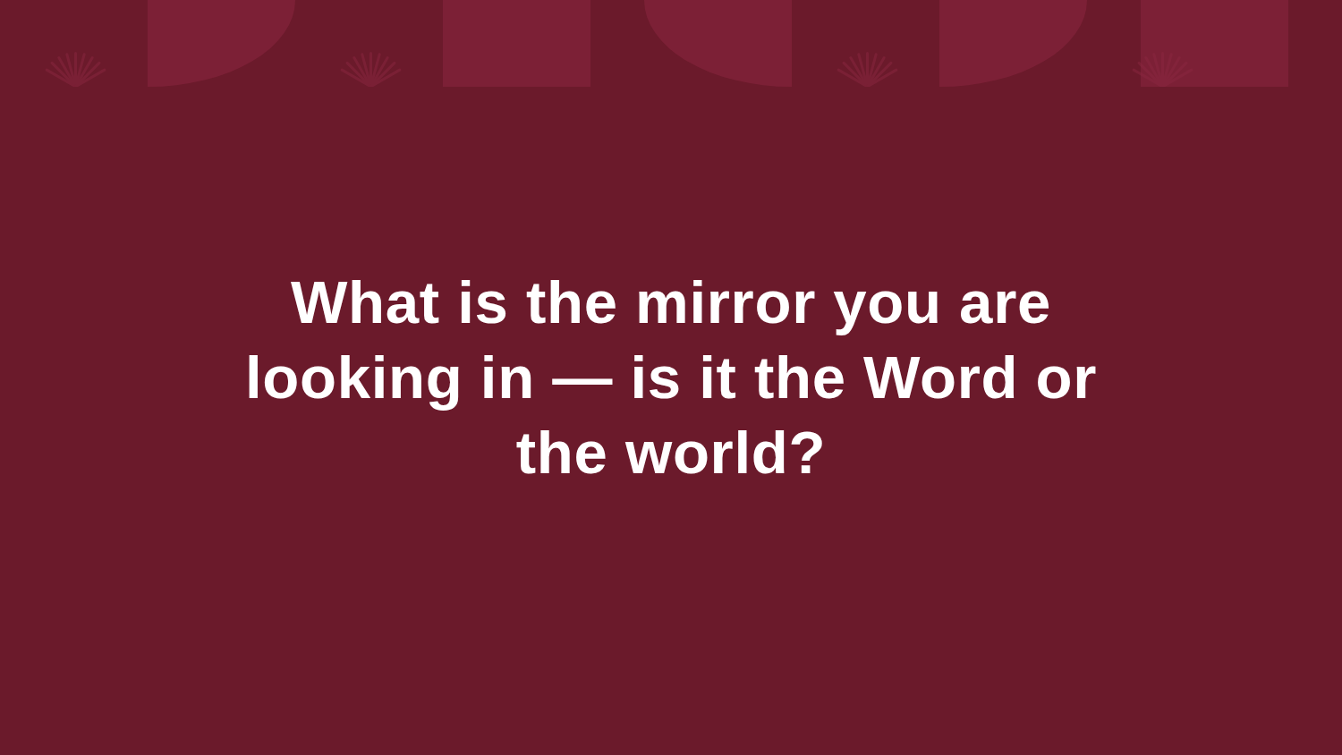What is the mirror you are looking in — is it the Word or the world?